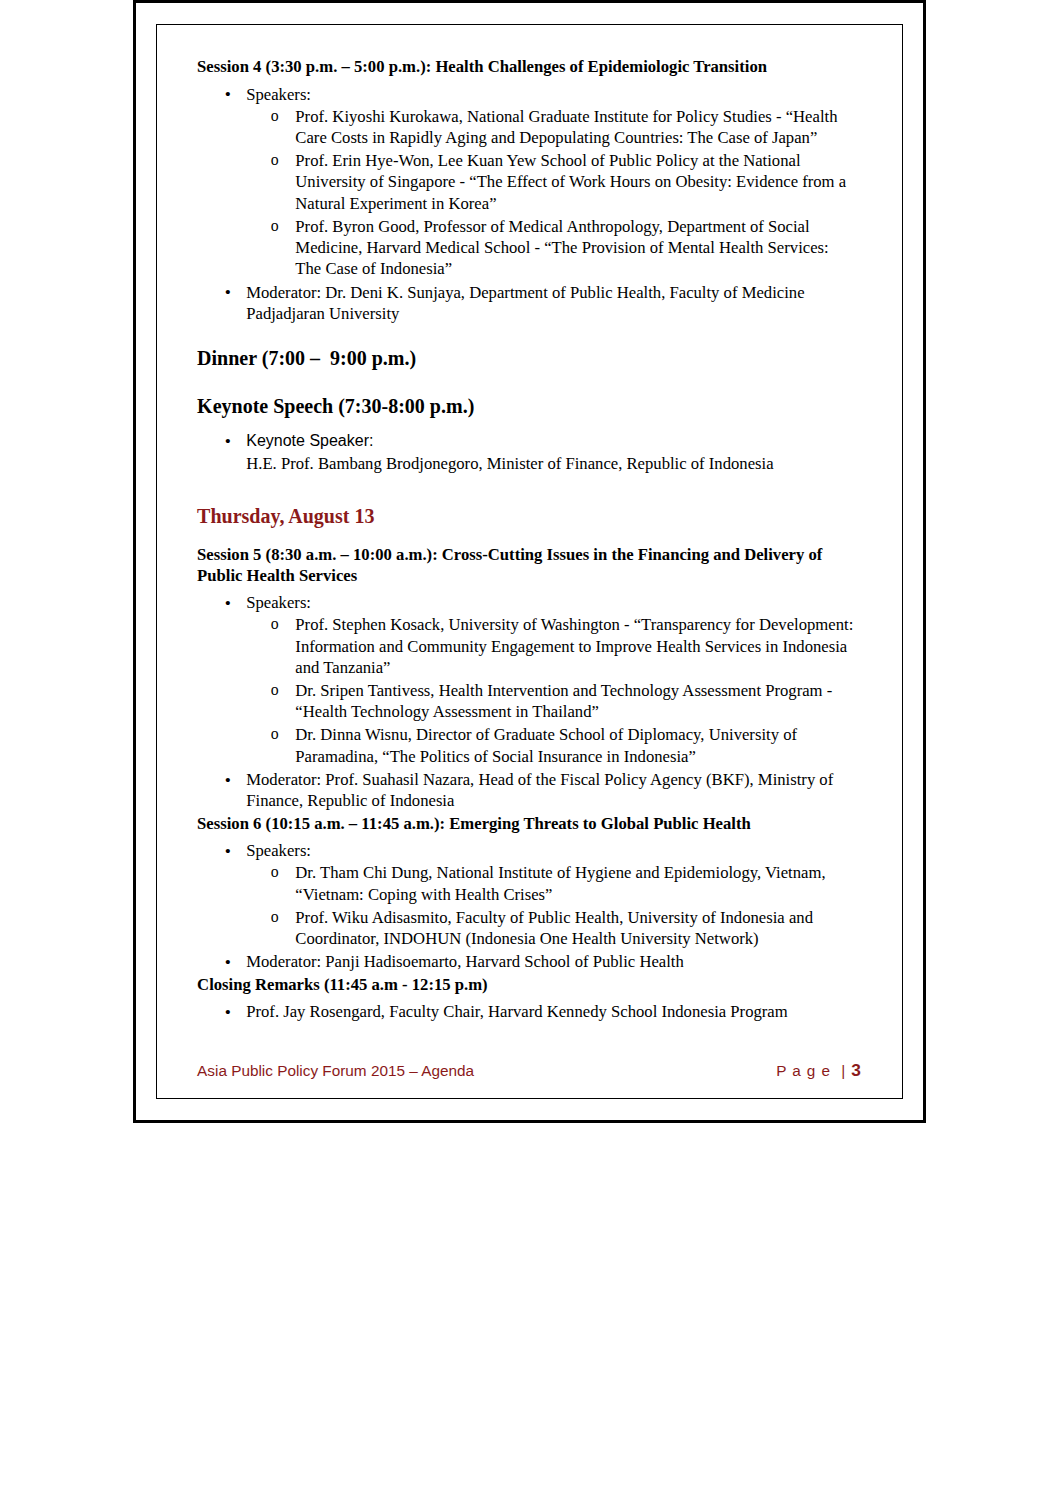Session 4 (3:30 p.m. – 5:00 p.m.): Health Challenges of Epidemiologic Transition
Speakers:
Prof. Kiyoshi Kurokawa, National Graduate Institute for Policy Studies - “Health Care Costs in Rapidly Aging and Depopulating Countries: The Case of Japan”
Prof. Erin Hye-Won, Lee Kuan Yew School of Public Policy at the National University of Singapore - “The Effect of Work Hours on Obesity: Evidence from a Natural Experiment in Korea”
Prof. Byron Good, Professor of Medical Anthropology, Department of Social Medicine, Harvard Medical School - “The Provision of Mental Health Services: The Case of Indonesia”
Moderator: Dr. Deni K. Sunjaya, Department of Public Health, Faculty of Medicine Padjadjaran University
Dinner (7:00 – 9:00 p.m.)
Keynote Speech (7:30-8:00 p.m.)
Keynote Speaker: H.E. Prof. Bambang Brodjonegoro, Minister of Finance, Republic of Indonesia
Thursday, August 13
Session 5 (8:30 a.m. – 10:00 a.m.): Cross-Cutting Issues in the Financing and Delivery of Public Health Services
Speakers:
Prof. Stephen Kosack, University of Washington - “Transparency for Development: Information and Community Engagement to Improve Health Services in Indonesia and Tanzania”
Dr. Sripen Tantivess, Health Intervention and Technology Assessment Program - “Health Technology Assessment in Thailand”
Dr. Dinna Wisnu, Director of Graduate School of Diplomacy, University of Paramadina, “The Politics of Social Insurance in Indonesia”
Moderator: Prof. Suahasil Nazara, Head of the Fiscal Policy Agency (BKF), Ministry of Finance, Republic of Indonesia
Session 6 (10:15 a.m. – 11:45 a.m.): Emerging Threats to Global Public Health
Speakers:
Dr. Tham Chi Dung, National Institute of Hygiene and Epidemiology, Vietnam, “Vietnam: Coping with Health Crises”
Prof. Wiku Adisasmito, Faculty of Public Health, University of Indonesia and Coordinator, INDOHUN (Indonesia One Health University Network)
Moderator: Panji Hadisoemarto, Harvard School of Public Health
Closing Remarks (11:45 a.m - 12:15 p.m)
Prof. Jay Rosengard, Faculty Chair, Harvard Kennedy School Indonesia Program
Asia Public Policy Forum 2015 – Agenda
P a g e | 3